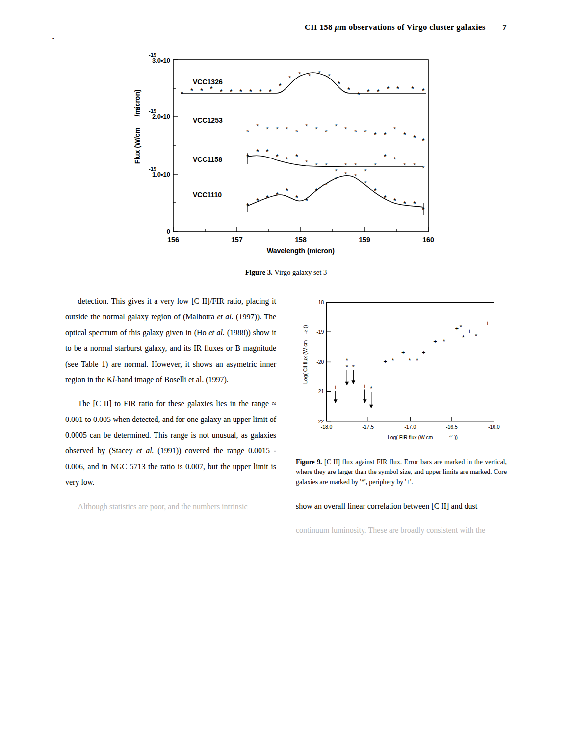·
⋮
CII 158 μm observations of Virgo cluster galaxies 7
3.0•10 2.0•10 1.0•10 0 ​ -19 -19 -19 156 157 158 159 160 Wavelength (micron) Flux (W/cm ​ 2 /micron) VCC1326 VCC1253 VCC1158 VCC1110 *** *** *** *** *** *** *** *** * *** *** *** *** *** *** * *** *** *** *** *** *** * *** *** *** *** *** *** *
Figure 3. Virgo galaxy set 3
detection. This gives it a very low [C II]/FIR ratio, placing it outside the normal galaxy region of (Malhotra et al. (1997)). The optical spectrum of this galaxy given in (Ho et al. (1988)) show it to be a normal starburst galaxy, and its IR fluxes or B magnitude (see Table 1) are normal. However, it shows an asymetric inner region in the Kl-band image of Boselli et al. (1997).
The [C II] to FIR ratio for these galaxies lies in the range ≈ 0.001 to 0.005 when detected, and for one galaxy an upper limit of 0.0005 can be determined. This range is not unusual, as galaxies observed by (Stacey et al. (1991)) covered the range 0.0015 - 0.006, and in NGC 5713 the ratio is 0.007, but the upper limit is very low.
Although statistics are poor, and the numbers intrinsic
-18 -19 -20 -21 -22 -18.0 -17.5 -17.0 -16.5 -16.0 Log( FIR flux (W cm -2 )) Log( CII flux (W cm -2 )) + * * * + * + * + * * + + * — + * * + * +
Figure 9. [C II] flux against FIR flux. Error bars are marked in the vertical, where they are larger than the symbol size, and upper limits are marked. Core galaxies are marked by '*', periphery by '+'.
show an overall linear correlation between [C II] and dust
continuum luminosity. These are broadly consistent with the